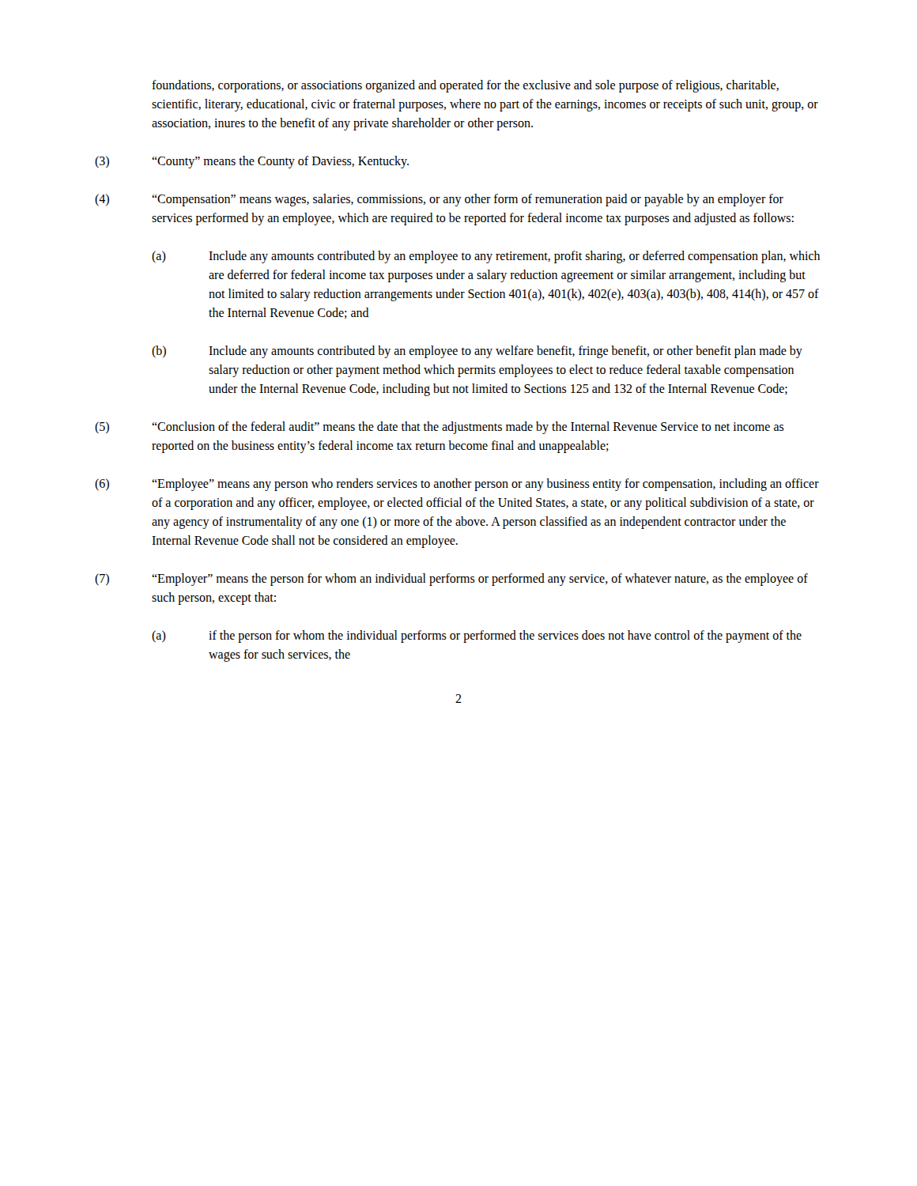foundations, corporations, or associations organized and operated for the exclusive and sole purpose of religious, charitable, scientific, literary, educational, civic or fraternal purposes, where no part of the earnings, incomes or receipts of such unit, group, or association, inures to the benefit of any private shareholder or other person.
(3)
“County” means the County of Daviess, Kentucky.
(4)
“Compensation” means wages, salaries, commissions, or any other form of remuneration paid or payable by an employer for services performed by an employee, which are required to be reported for federal income tax purposes and adjusted as follows:
(a)
Include any amounts contributed by an employee to any retirement, profit sharing, or deferred compensation plan, which are deferred for federal income tax purposes under a salary reduction agreement or similar arrangement, including but not limited to salary reduction arrangements under Section 401(a), 401(k), 402(e), 403(a), 403(b), 408, 414(h), or 457 of the Internal Revenue Code; and
(b)
Include any amounts contributed by an employee to any welfare benefit, fringe benefit, or other benefit plan made by salary reduction or other payment method which permits employees to elect to reduce federal taxable compensation under the Internal Revenue Code, including but not limited to Sections 125 and 132 of the Internal Revenue Code;
(5)
“Conclusion of the federal audit” means the date that the adjustments made by the Internal Revenue Service to net income as reported on the business entity’s federal income tax return become final and unappealable;
(6)
“Employee” means any person who renders services to another person or any business entity for compensation, including an officer of a corporation and any officer, employee, or elected official of the United States, a state, or any political subdivision of a state, or any agency of instrumentality of any one (1) or more of the above. A person classified as an independent contractor under the Internal Revenue Code shall not be considered an employee.
(7)
“Employer” means the person for whom an individual performs or performed any service, of whatever nature, as the employee of such person, except that:
(a)
if the person for whom the individual performs or performed the services does not have control of the payment of the wages for such services, the
2